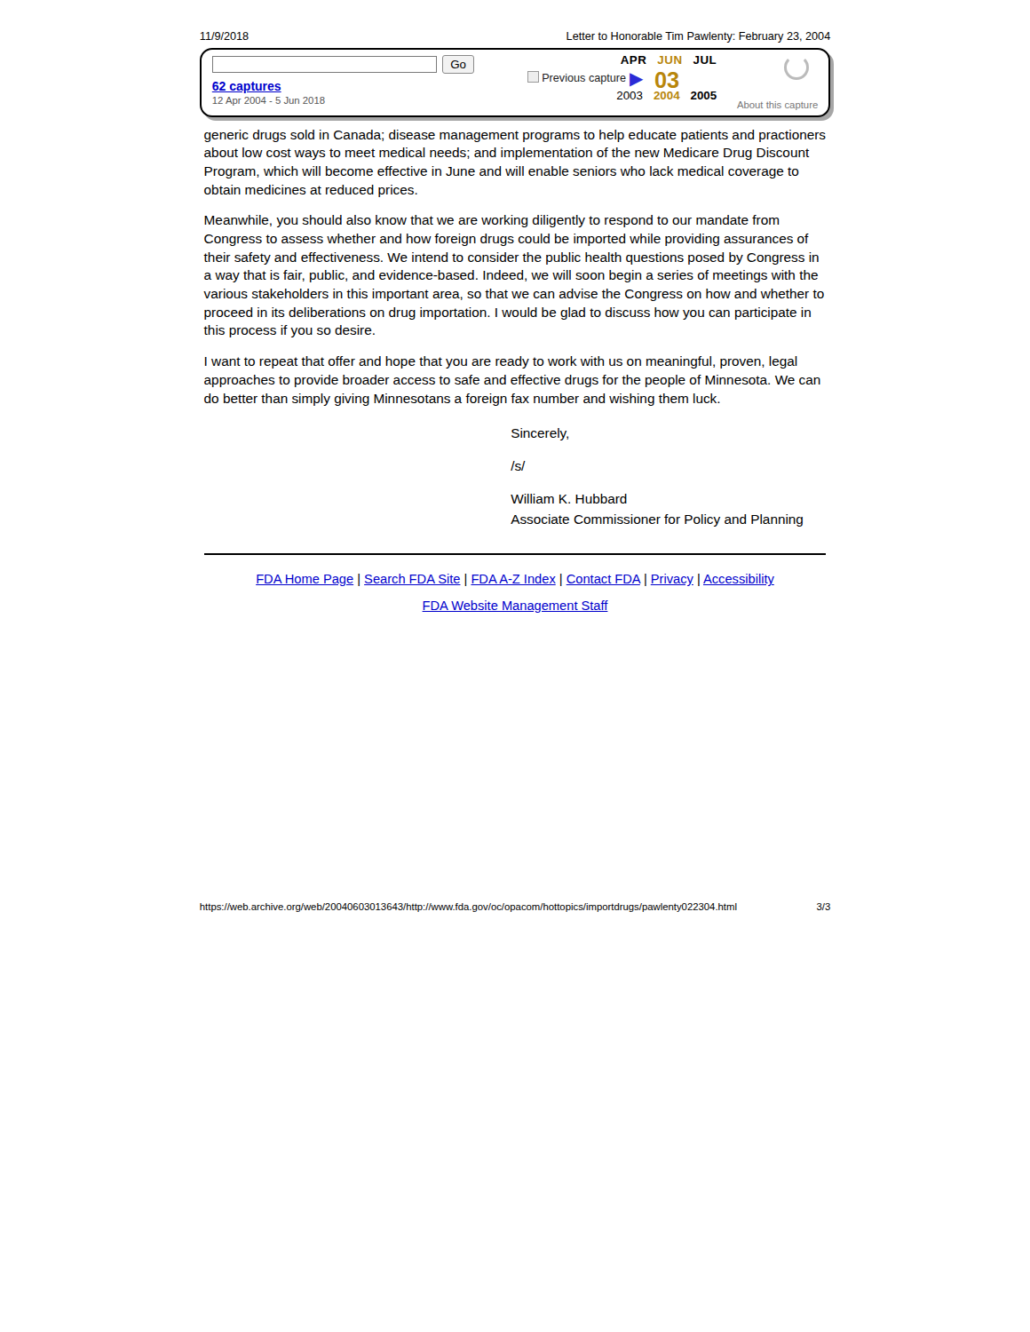11/9/2018 Letter to Honorable Tim Pawlenty: February 23, 2004
Go
62 captures
12 Apr 2004 - 5 Jun 2018
Previous capture ▶
APR JUN JUL
03
200320042005
About this capture
generic drugs sold in Canada; disease management programs to help educate patients and practioners about low cost ways to meet medical needs; and implementation of the new Medicare Drug Discount Program, which will become effective in June and will enable seniors who lack medical coverage to obtain medicines at reduced prices.
Meanwhile, you should also know that we are working diligently to respond to our mandate from Congress to assess whether and how foreign drugs could be imported while providing assurances of their safety and effectiveness. We intend to consider the public health questions posed by Congress in a way that is fair, public, and evidence-based. Indeed, we will soon begin a series of meetings with the various stakeholders in this important area, so that we can advise the Congress on how and whether to proceed in its deliberations on drug importation. I would be glad to discuss how you can participate in this process if you so desire.
I want to repeat that offer and hope that you are ready to work with us on meaningful, proven, legal approaches to provide broader access to safe and effective drugs for the people of Minnesota. We can do better than simply giving Minnesotans a foreign fax number and wishing them luck.
Sincerely,
/s/
William K. Hubbard
Associate Commissioner for Policy and Planning
FDA Home Page | Search FDA Site | FDA A-Z Index | Contact FDA | Privacy | Accessibility
FDA Website Management Staff
https://web.archive.org/web/20040603013643/http://www.fda.gov/oc/opacom/hottopics/importdrugs/pawlenty022304.html 3/3